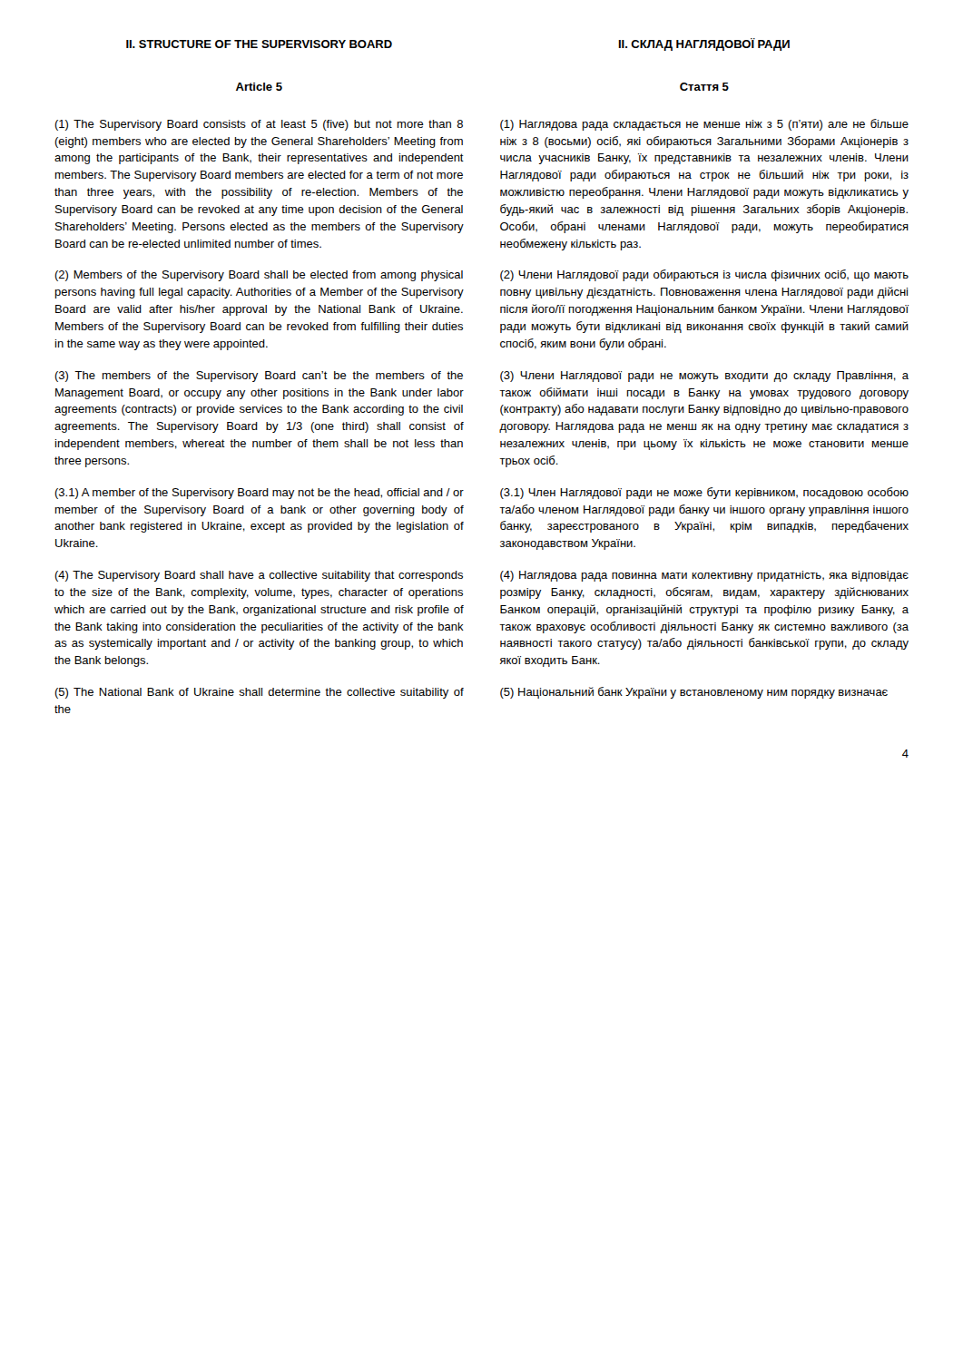II. STRUCTURE OF THE SUPERVISORY BOARD
II. СКЛАД НАГЛЯДОВОЇ РАДИ
Article 5
Стаття 5
(1) The Supervisory Board consists of at least 5 (five) but not more than 8 (eight) members who are elected by the General Shareholders’ Meeting from among the participants of the Bank, their representatives and independent members. The Supervisory Board members are elected for a term of not more than three years, with the possibility of re-election. Members of the Supervisory Board can be revoked at any time upon decision of the General Shareholders’ Meeting. Persons elected as the members of the Supervisory Board can be re-elected unlimited number of times.
(1) Наглядова рада складається не менше ніж з 5 (п’яти) але не більше ніж з 8 (восьми) осіб, які обираються Загальними Зборами Акціонерів з числа учасників Банку, їх представників та незалежних членів. Члени Наглядової ради обираються на строк не більший ніж три роки, із можливістю переобрання. Члени Наглядової ради можуть відкликатись у будь-який час в залежності від рішення Загальних зборів Акціонерів. Особи, обрані членами Наглядової ради, можуть переобиратися необмежену кількість раз.
(2) Members of the Supervisory Board shall be elected from among physical persons having full legal capacity. Authorities of a Member of the Supervisory Board are valid after his/her approval by the National Bank of Ukraine. Members of the Supervisory Board can be revoked from fulfilling their duties in the same way as they were appointed.
(2) Члени Наглядової ради обираються із числа фізичних осіб, що мають повну цивільну дієздатність. Повноваження члена Наглядової ради дійсні після його/її погодження Національним банком України. Члени Наглядової ради можуть бути відкликані від виконання своїх функцій в такий самий спосіб, яким вони були обрані.
(3) The members of the Supervisory Board can’t be the members of the Management Board, or occupy any other positions in the Bank under labor agreements (contracts) or provide services to the Bank according to the civil agreements. The Supervisory Board by 1/3 (one third) shall consist of independent members, whereat the number of them shall be not less than three persons.
(3) Члени Наглядової ради не можуть входити до складу Правління, а також обіймати інші посади в Банку на умовах трудового договору (контракту) або надавати послуги Банку відповідно до цивільно-правового договору. Наглядова рада не менш як на одну третину має складатися з незалежних членів, при цьому їх кількість не може становити менше трьох осіб.
(3.1) A member of the Supervisory Board may not be the head, official and / or member of the Supervisory Board of a bank or other governing body of another bank registered in Ukraine, except as provided by the legislation of Ukraine.
(3.1) Член Наглядової ради не може бути керівником, посадовою особою та/або членом Наглядової ради банку чи іншого органу управління іншого банку, зареєстрованого в Україні, крім випадків, передбачених законодавством України.
(4) The Supervisory Board shall have a collective suitability that corresponds to the size of the Bank, complexity, volume, types, character of operations which are carried out by the Bank, organizational structure and risk profile of the Bank taking into consideration the peculiarities of the activity of the bank as as systemically important and / or activity of the banking group, to which the Bank belongs.
(4) Наглядова рада повинна мати колективну придатність, яка відповідає розміру Банку, складності, обсягам, видам, характеру здійснюваних Банком операцій, організаційній структурі та профілю ризику Банку, а також враховує особливості діяльності Банку як системно важливого (за наявності такого статусу) та/або діяльності банківської групи, до складу якої входить Банк.
(5) The National Bank of Ukraine shall determine the collective suitability of the
(5) Національний банк України у встановленому ним порядку визначає
4